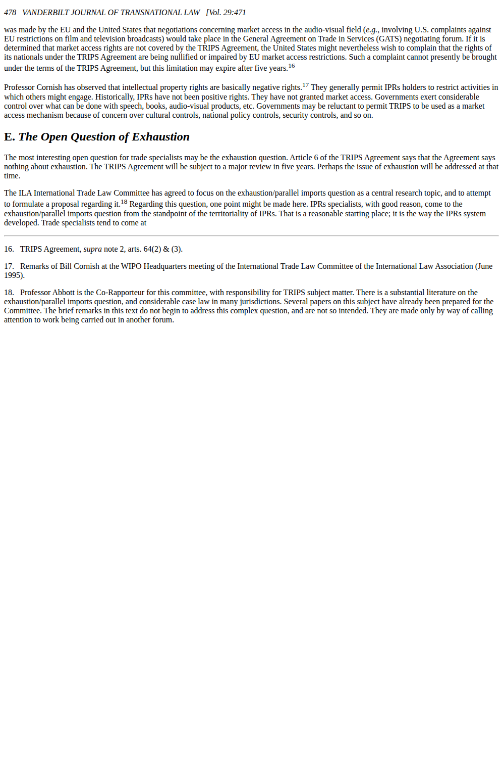478 VANDERBILT JOURNAL OF TRANSNATIONAL LAW [Vol. 29:471
was made by the EU and the United States that negotiations concerning market access in the audio-visual field (e.g., involving U.S. complaints against EU restrictions on film and television broadcasts) would take place in the General Agreement on Trade in Services (GATS) negotiating forum. If it is determined that market access rights are not covered by the TRIPS Agreement, the United States might nevertheless wish to complain that the rights of its nationals under the TRIPS Agreement are being nullified or impaired by EU market access restrictions. Such a complaint cannot presently be brought under the terms of the TRIPS Agreement, but this limitation may expire after five years.16
Professor Cornish has observed that intellectual property rights are basically negative rights.17 They generally permit IPRs holders to restrict activities in which others might engage. Historically, IPRs have not been positive rights. They have not granted market access. Governments exert considerable control over what can be done with speech, books, audio-visual products, etc. Governments may be reluctant to permit TRIPS to be used as a market access mechanism because of concern over cultural controls, national policy controls, security controls, and so on.
E. The Open Question of Exhaustion
The most interesting open question for trade specialists may be the exhaustion question. Article 6 of the TRIPS Agreement says that the Agreement says nothing about exhaustion. The TRIPS Agreement will be subject to a major review in five years. Perhaps the issue of exhaustion will be addressed at that time.
The ILA International Trade Law Committee has agreed to focus on the exhaustion/parallel imports question as a central research topic, and to attempt to formulate a proposal regarding it.18 Regarding this question, one point might be made here. IPRs specialists, with good reason, come to the exhaustion/parallel imports question from the standpoint of the territoriality of IPRs. That is a reasonable starting place; it is the way the IPRs system developed. Trade specialists tend to come at
16. TRIPS Agreement, supra note 2, arts. 64(2) & (3).
17. Remarks of Bill Cornish at the WIPO Headquarters meeting of the International Trade Law Committee of the International Law Association (June 1995).
18. Professor Abbott is the Co-Rapporteur for this committee, with responsibility for TRIPS subject matter. There is a substantial literature on the exhaustion/parallel imports question, and considerable case law in many jurisdictions. Several papers on this subject have already been prepared for the Committee. The brief remarks in this text do not begin to address this complex question, and are not so intended. They are made only by way of calling attention to work being carried out in another forum.